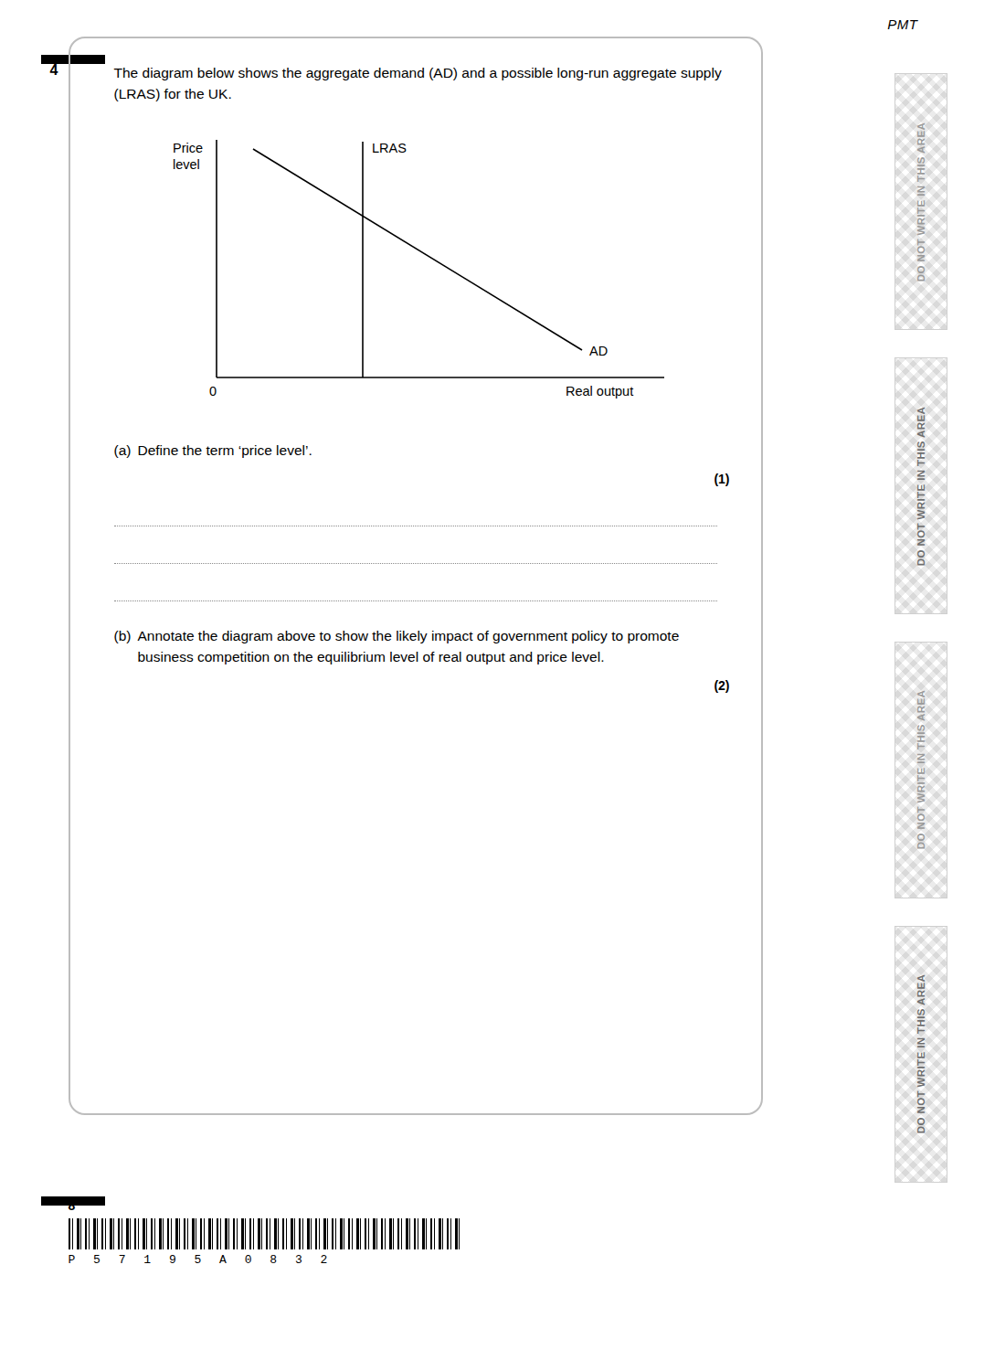PMT
DO NOT WRITE IN THIS AREA
DO NOT WRITE IN THIS AREA
DO NOT WRITE IN THIS AREA
DO NOT WRITE IN THIS AREA
4
The diagram below shows the aggregate demand (AD) and a possible long-run aggregate supply (LRAS) for the UK.
Price level LRAS AD 0 Real output
(a) Define the term ‘price level’.
(1)
(b) Annotate the diagram above to show the likely impact of government policy to promote business competition on the equilibrium level of real output and price level.
(2)
8
P 5 7 1 9 5 A 0 8 3 2